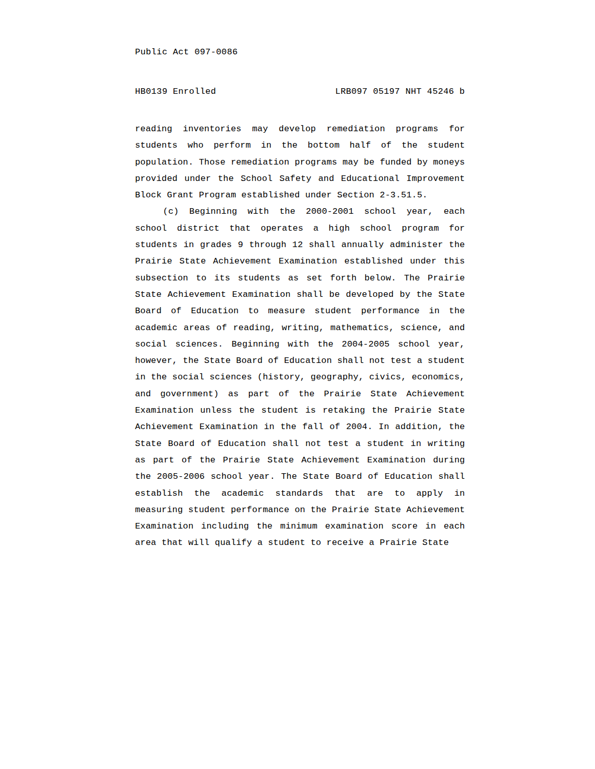Public Act 097-0086
HB0139 Enrolled LRB097 05197 NHT 45246 b
reading inventories may develop remediation programs for students who perform in the bottom half of the student population. Those remediation programs may be funded by moneys provided under the School Safety and Educational Improvement Block Grant Program established under Section 2-3.51.5.
(c) Beginning with the 2000-2001 school year, each school district that operates a high school program for students in grades 9 through 12 shall annually administer the Prairie State Achievement Examination established under this subsection to its students as set forth below. The Prairie State Achievement Examination shall be developed by the State Board of Education to measure student performance in the academic areas of reading, writing, mathematics, science, and social sciences. Beginning with the 2004-2005 school year, however, the State Board of Education shall not test a student in the social sciences (history, geography, civics, economics, and government) as part of the Prairie State Achievement Examination unless the student is retaking the Prairie State Achievement Examination in the fall of 2004. In addition, the State Board of Education shall not test a student in writing as part of the Prairie State Achievement Examination during the 2005-2006 school year. The State Board of Education shall establish the academic standards that are to apply in measuring student performance on the Prairie State Achievement Examination including the minimum examination score in each area that will qualify a student to receive a Prairie State